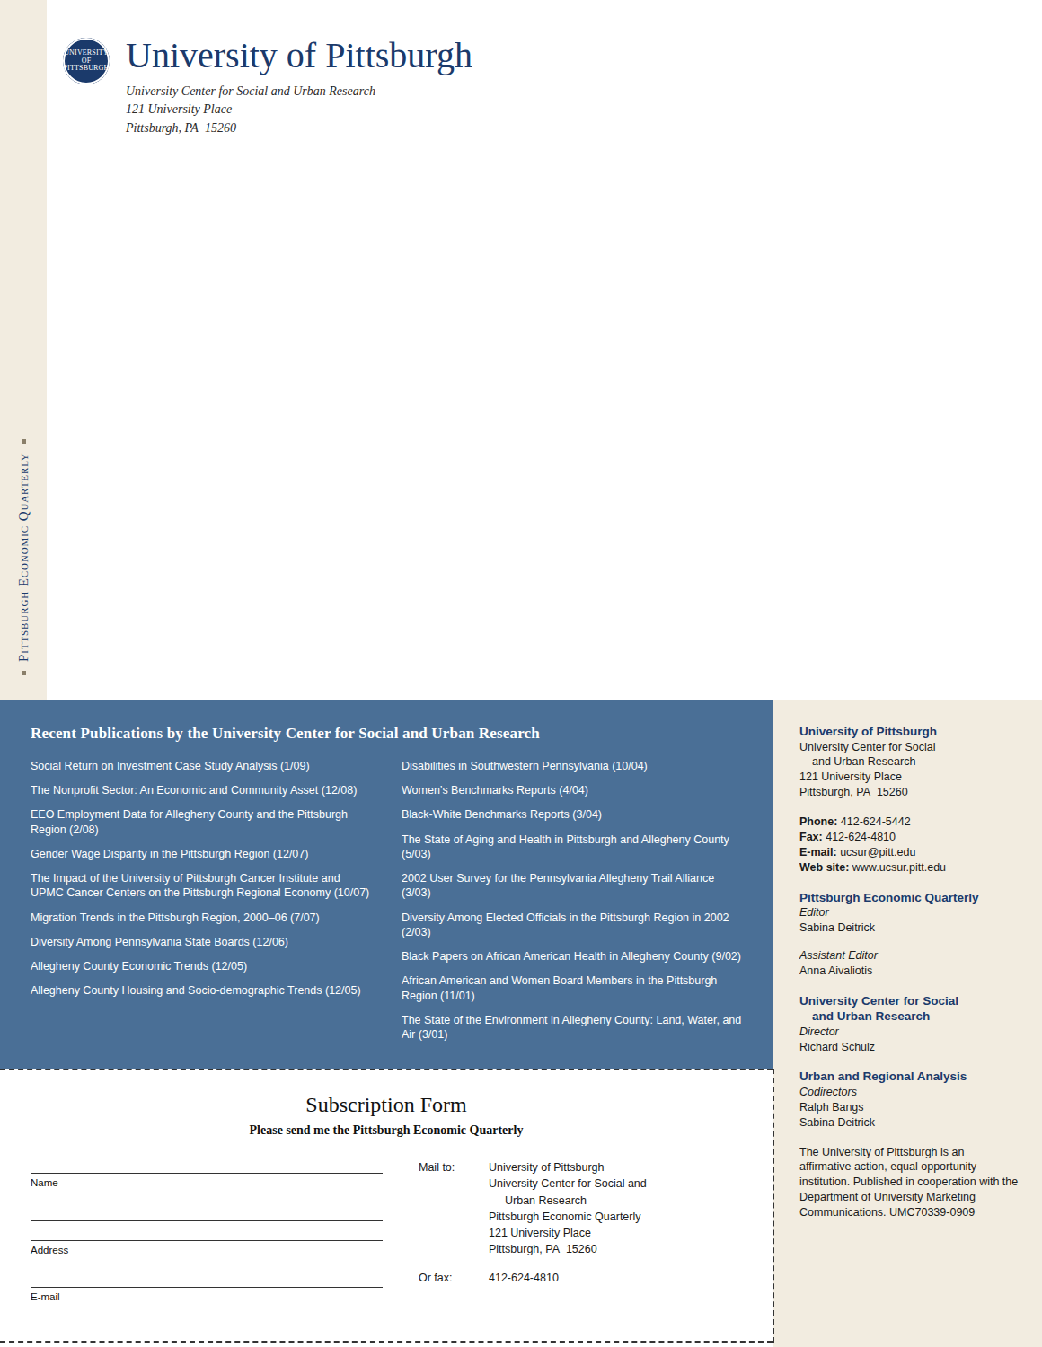Pittsburgh Economic Quarterly
UNIVERSITY
OF
PITTSBURGH
University of Pittsburgh
University Center for Social and Urban Research
121 University Place
Pittsburgh, PA 15260
Recent Publications by the University Center for Social and Urban Research
Social Return on Investment Case Study Analysis (1/09)
The Nonprofit Sector: An Economic and Community Asset (12/08)
EEO Employment Data for Allegheny County and the Pittsburgh Region (2/08)
Gender Wage Disparity in the Pittsburgh Region (12/07)
The Impact of the University of Pittsburgh Cancer Institute and UPMC Cancer Centers on the Pittsburgh Regional Economy (10/07)
Migration Trends in the Pittsburgh Region, 2000–06 (7/07)
Diversity Among Pennsylvania State Boards (12/06)
Allegheny County Economic Trends (12/05)
Allegheny County Housing and Socio-demographic Trends (12/05)
Disabilities in Southwestern Pennsylvania (10/04)
Women’s Benchmarks Reports (4/04)
Black-White Benchmarks Reports (3/04)
The State of Aging and Health in Pittsburgh and Allegheny County (5/03)
2002 User Survey for the Pennsylvania Allegheny Trail Alliance (3/03)
Diversity Among Elected Officials in the Pittsburgh Region in 2002 (2/03)
Black Papers on African American Health in Allegheny County (9/02)
African American and Women Board Members in the Pittsburgh Region (11/01)
The State of the Environment in Allegheny County: Land, Water, and Air (3/01)
University of Pittsburgh
University Center for Social
and Urban Research 121 University Place
Pittsburgh, PA 15260
Phone: 412-624-5442
Fax: 412-624-4810
E-mail: ucsur@pitt.edu
Web site: www.ucsur.pitt.edu
Pittsburgh Economic Quarterly
Editor
Sabina Deitrick
Assistant Editor
Anna Aivaliotis
University Center for Social
and Urban Research
Director
Richard Schulz
Urban and Regional Analysis
Codirectors
Ralph Bangs
Sabina Deitrick
The University of Pittsburgh is an affirmative action, equal opportunity institution. Published in cooperation with the Department of University Marketing Communications. UMC70339-0909
Subscription Form
Please send me the Pittsburgh Economic Quarterly
Name
Address
E-mail
| Mail to: | University of Pittsburgh University Center for Social and Urban Research Pittsburgh Economic Quarterly 121 University Place Pittsburgh, PA 15260 |
| Or fax: | 412-624-4810 |